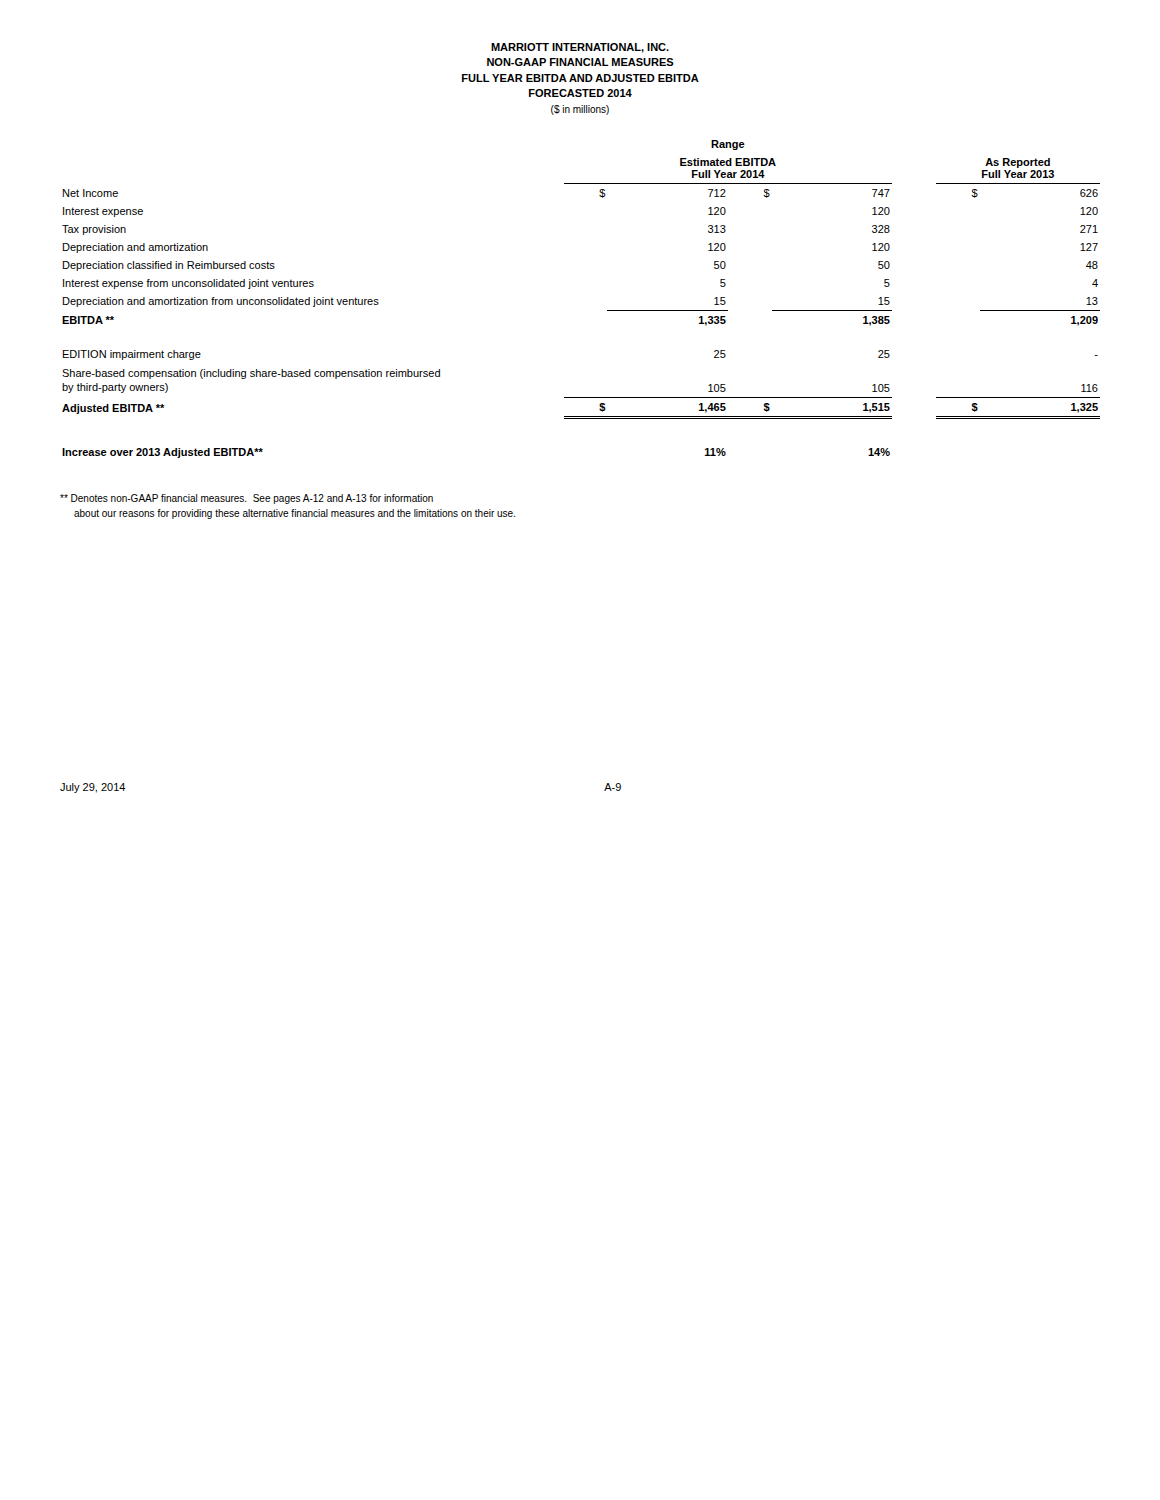MARRIOTT INTERNATIONAL, INC.
NON-GAAP FINANCIAL MEASURES
FULL YEAR EBITDA AND ADJUSTED EBITDA
FORECASTED 2014
($ in millions)
| | Range | | |
| | Estimated EBITDA Full Year 2014 | | As Reported Full Year 2013 |
| Net Income | $ | 712 | $ | 747 | | $ | 626 |
| Interest expense | | 120 | | 120 | | | 120 |
| Tax provision | | 313 | | 328 | | | 271 |
| Depreciation and amortization | | 120 | | 120 | | | 127 |
| Depreciation classified in Reimbursed costs | | 50 | | 50 | | | 48 |
| Interest expense from unconsolidated joint ventures | | 5 | | 5 | | | 4 |
| Depreciation and amortization from unconsolidated joint ventures | | 15 | | 15 | | | 13 |
| EBITDA ** | | 1,335 | | 1,385 | | | 1,209 |
| EDITION impairment charge | | 25 | | 25 | | | - |
| Share-based compensation (including share-based compensation reimbursed by third-party owners) | | 105 | | 105 | | | 116 |
| Adjusted EBITDA ** | $ | 1,465 | $ | 1,515 | | $ | 1,325 |
| Increase over 2013 Adjusted EBITDA** | | 11% | | 14% | | | |
** Denotes non-GAAP financial measures. See pages A-12 and A-13 for information
about our reasons for providing these alternative financial measures and the limitations on their use.
July 29, 2014 A-9